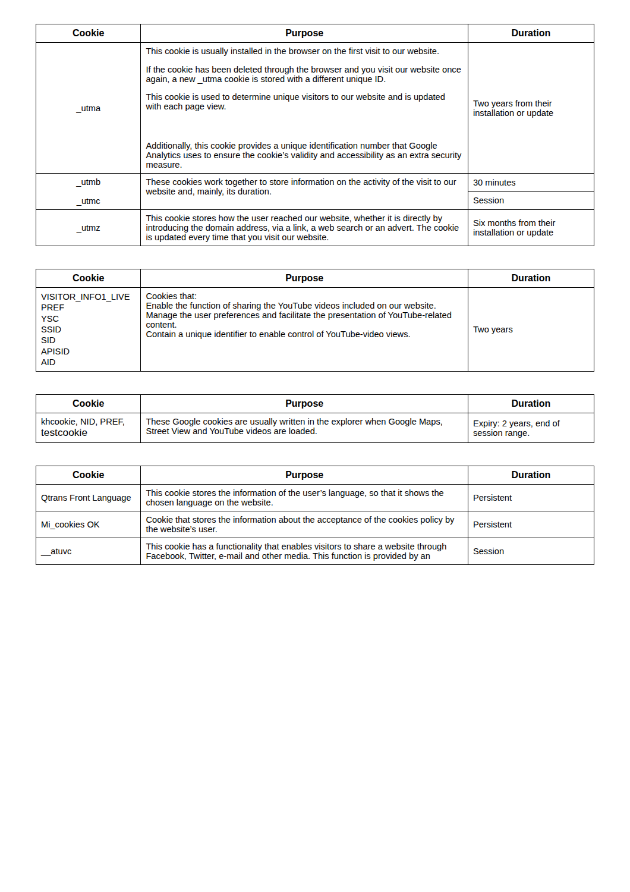| Cookie | Purpose | Duration |
| --- | --- | --- |
| _utma | This cookie is usually installed in the browser on the first visit to our website. If the cookie has been deleted through the browser and you visit our website once again, a new _utma cookie is stored with a different unique ID. This cookie is used to determine unique visitors to our website and is updated with each page view. Additionally, this cookie provides a unique identification number that Google Analytics uses to ensure the cookie’s validity and accessibility as an extra security measure. | Two years from their installation or update |
| _utmb _utmc | These cookies work together to store information on the activity of the visit to our website and, mainly, its duration. | 30 minutes |
| Session |
| _utmz | This cookie stores how the user reached our website, whether it is directly by introducing the domain address, via a link, a web search or an advert. The cookie is updated every time that you visit our website. | Six months from their installation or update |
| Cookie | Purpose | Duration |
| --- | --- | --- |
| VISITOR_INFO1_LIVE PREF YSC SSID SID APISID AID | Cookies that: Enable the function of sharing the YouTube videos included on our website. Manage the user preferences and facilitate the presentation of YouTube-related content. Contain a unique identifier to enable control of YouTube-video views. | Two years |
| Cookie | Purpose | Duration |
| --- | --- | --- |
| khcookie, NID, PREF, testcookie | These Google cookies are usually written in the explorer when Google Maps, Street View and YouTube videos are loaded. | Expiry: 2 years, end of session range. |
| Cookie | Purpose | Duration |
| --- | --- | --- |
| Qtrans Front Language | This cookie stores the information of the user’s language, so that it shows the chosen language on the website. | Persistent |
| Mi_cookies OK | Cookie that stores the information about the acceptance of the cookies policy by the website’s user. | Persistent |
| __atuvc | This cookie has a functionality that enables visitors to share a website through Facebook, Twitter, e-mail and other media. This function is provided by an | Session |